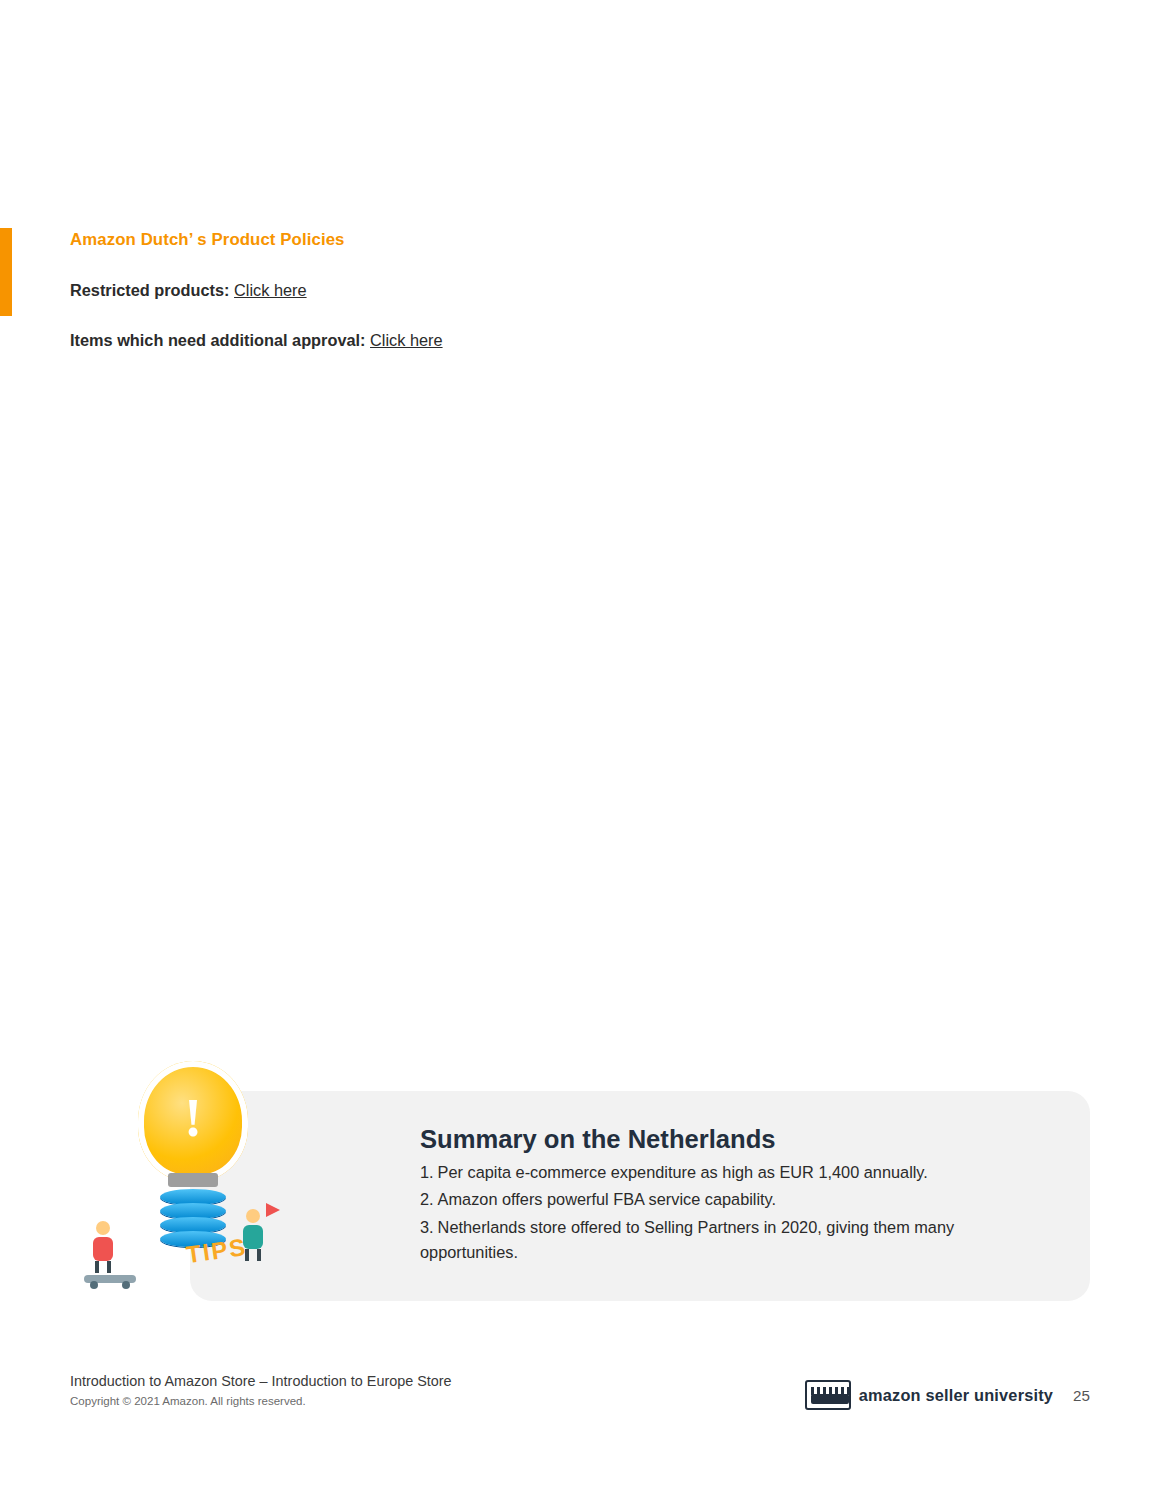Amazon Dutch’ s Product Policies
Restricted products: Click here
Items which need additional approval: Click here
TIPS
Summary on the Netherlands
1. Per capita e-commerce expenditure as high as EUR 1,400 annually.
2. Amazon offers powerful FBA service capability.
3. Netherlands store offered to Selling Partners in 2020, giving them many opportunities.
Introduction to Amazon Store – Introduction to Europe Store
Copyright © 2021 Amazon. All rights reserved.
amazon seller university
25